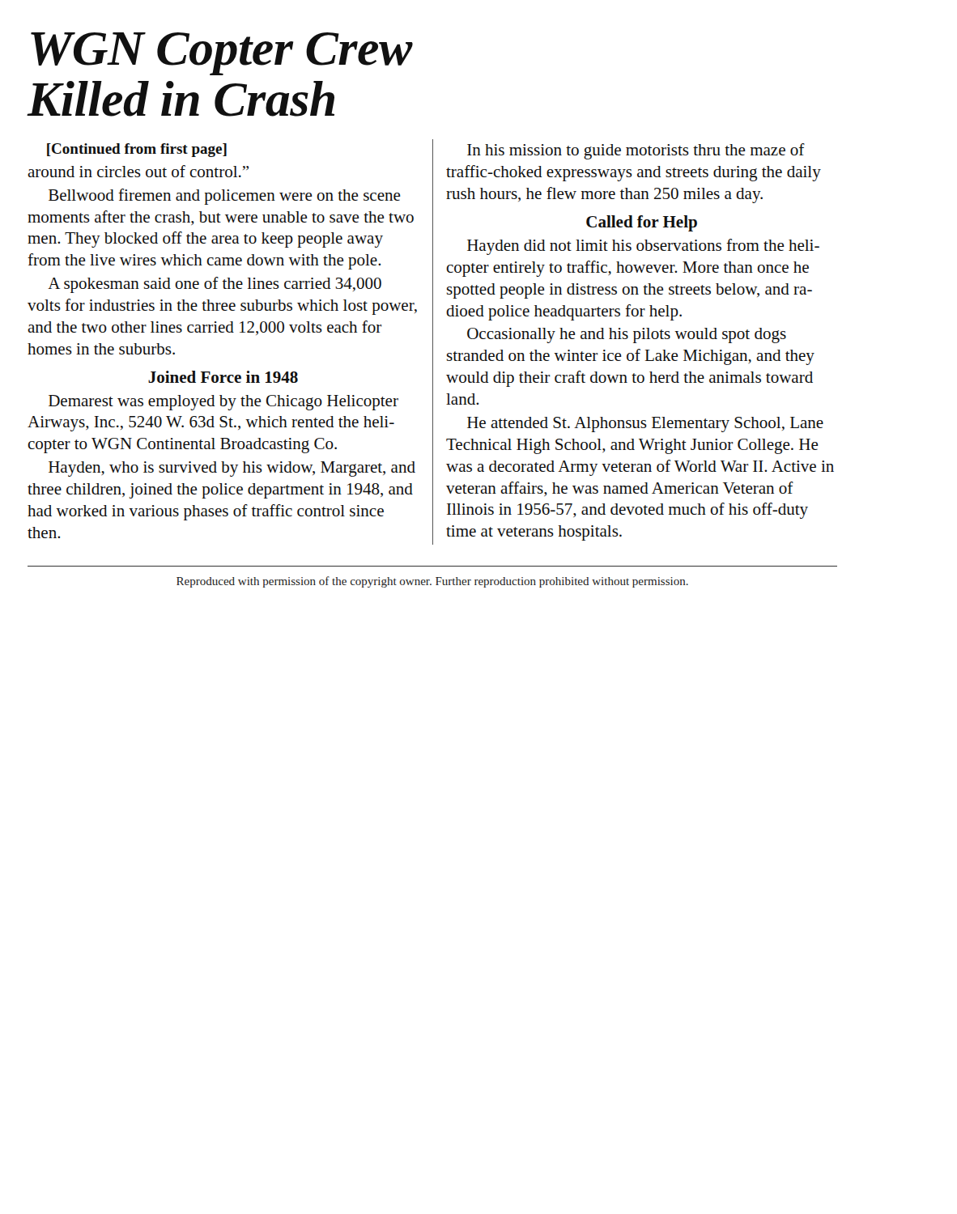WGN Copter Crew Killed in Crash
[Continued from first page]
around in circles out of control.”
Bellwood firemen and policemen were on the scene moments after the crash, but were unable to save the two men. They blocked off the area to keep people away from the live wires which came down with the pole.
A spokesman said one of the lines carried 34,000 volts for industries in the three suburbs which lost power, and the two other lines carried 12,000 volts each for homes in the suburbs.
Joined Force in 1948
Demarest was employed by the Chicago Helicopter Airways, Inc., 5240 W. 63d St., which rented the helicopter to WGN Continental Broadcasting Co.
Hayden, who is survived by his widow, Margaret, and three children, joined the police department in 1948, and had worked in various phases of traffic control since then.
In his mission to guide motorists thru the maze of traffic-choked expressways and streets during the daily rush hours, he flew more than 250 miles a day.
Called for Help
Hayden did not limit his observations from the helicopter entirely to traffic, however. More than once he spotted people in distress on the streets below, and radioed police headquarters for help.
Occasionally he and his pilots would spot dogs stranded on the winter ice of Lake Michigan, and they would dip their craft down to herd the animals toward land.
He attended St. Alphonsus Elementary School, Lane Technical High School, and Wright Junior College. He was a decorated Army veteran of World War II. Active in veteran affairs, he was named American Veteran of Illinois in 1956-57, and devoted much of his off-duty time at veterans hospitals.
Reproduced with permission of the copyright owner. Further reproduction prohibited without permission.